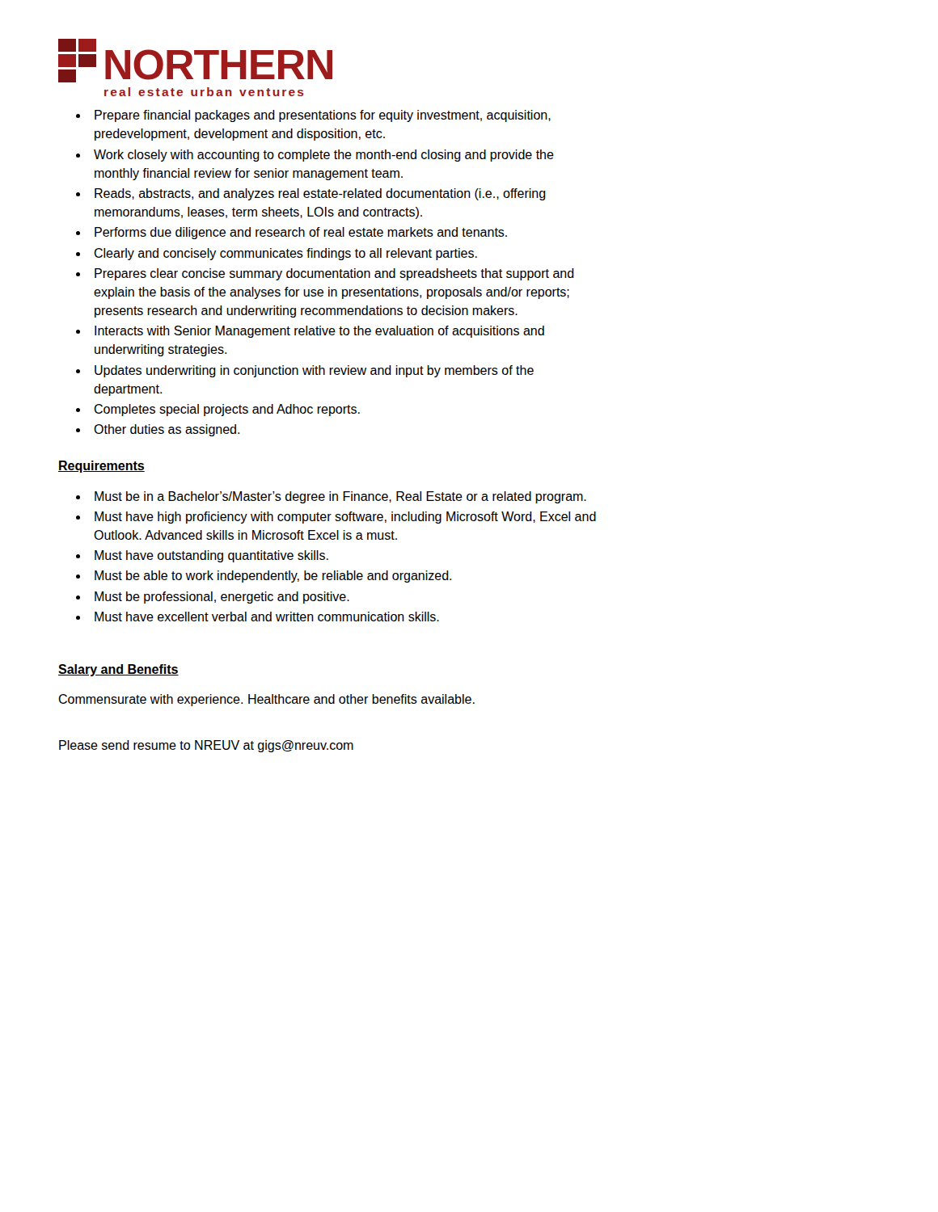NORTHERN
real estate urban ventures
Prepare financial packages and presentations for equity investment, acquisition, predevelopment, development and disposition, etc.
Work closely with accounting to complete the month-end closing and provide the monthly financial review for senior management team.
Reads, abstracts, and analyzes real estate-related documentation (i.e., offering memorandums, leases, term sheets, LOIs and contracts).
Performs due diligence and research of real estate markets and tenants.
Clearly and concisely communicates findings to all relevant parties.
Prepares clear concise summary documentation and spreadsheets that support and explain the basis of the analyses for use in presentations, proposals and/or reports; presents research and underwriting recommendations to decision makers.
Interacts with Senior Management relative to the evaluation of acquisitions and underwriting strategies.
Updates underwriting in conjunction with review and input by members of the department.
Completes special projects and Adhoc reports.
Other duties as assigned.
Requirements
Must be in a Bachelor’s/Master’s degree in Finance, Real Estate or a related program.
Must have high proficiency with computer software, including Microsoft Word, Excel and Outlook. Advanced skills in Microsoft Excel is a must.
Must have outstanding quantitative skills.
Must be able to work independently, be reliable and organized.
Must be professional, energetic and positive.
Must have excellent verbal and written communication skills.
Salary and Benefits
Commensurate with experience. Healthcare and other benefits available.
Please send resume to NREUV at gigs@nreuv.com